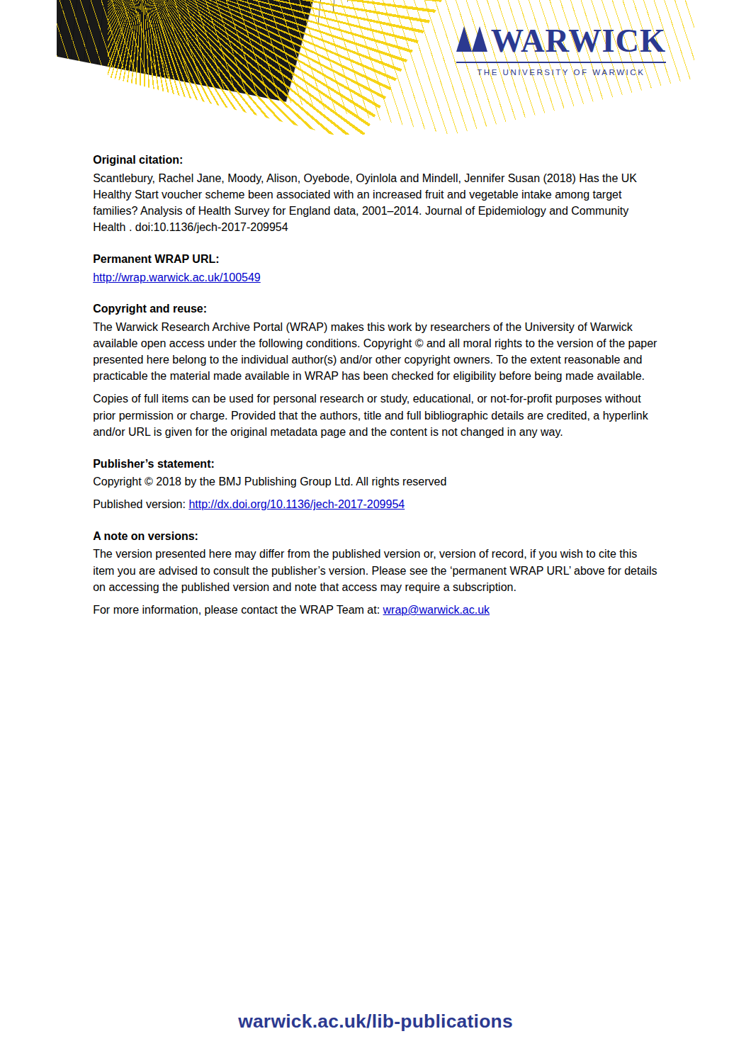WARWICK
The University of Warwick
Original citation:
Scantlebury, Rachel Jane, Moody, Alison, Oyebode, Oyinlola and Mindell, Jennifer Susan (2018) Has the UK Healthy Start voucher scheme been associated with an increased fruit and vegetable intake among target families? Analysis of Health Survey for England data, 2001–2014. Journal of Epidemiology and Community Health . doi:10.1136/jech-2017-209954
Permanent WRAP URL:
http://wrap.warwick.ac.uk/100549
Copyright and reuse:
The Warwick Research Archive Portal (WRAP) makes this work by researchers of the University of Warwick available open access under the following conditions. Copyright © and all moral rights to the version of the paper presented here belong to the individual author(s) and/or other copyright owners. To the extent reasonable and practicable the material made available in WRAP has been checked for eligibility before being made available.
Copies of full items can be used for personal research or study, educational, or not-for-profit purposes without prior permission or charge. Provided that the authors, title and full bibliographic details are credited, a hyperlink and/or URL is given for the original metadata page and the content is not changed in any way.
Publisher’s statement:
Copyright © 2018 by the BMJ Publishing Group Ltd. All rights reserved
Published version: http://dx.doi.org/10.1136/jech-2017-209954
A note on versions:
The version presented here may differ from the published version or, version of record, if you wish to cite this item you are advised to consult the publisher’s version. Please see the ‘permanent WRAP URL’ above for details on accessing the published version and note that access may require a subscription.
For more information, please contact the WRAP Team at: wrap@warwick.ac.uk
warwick.ac.uk/lib-publications